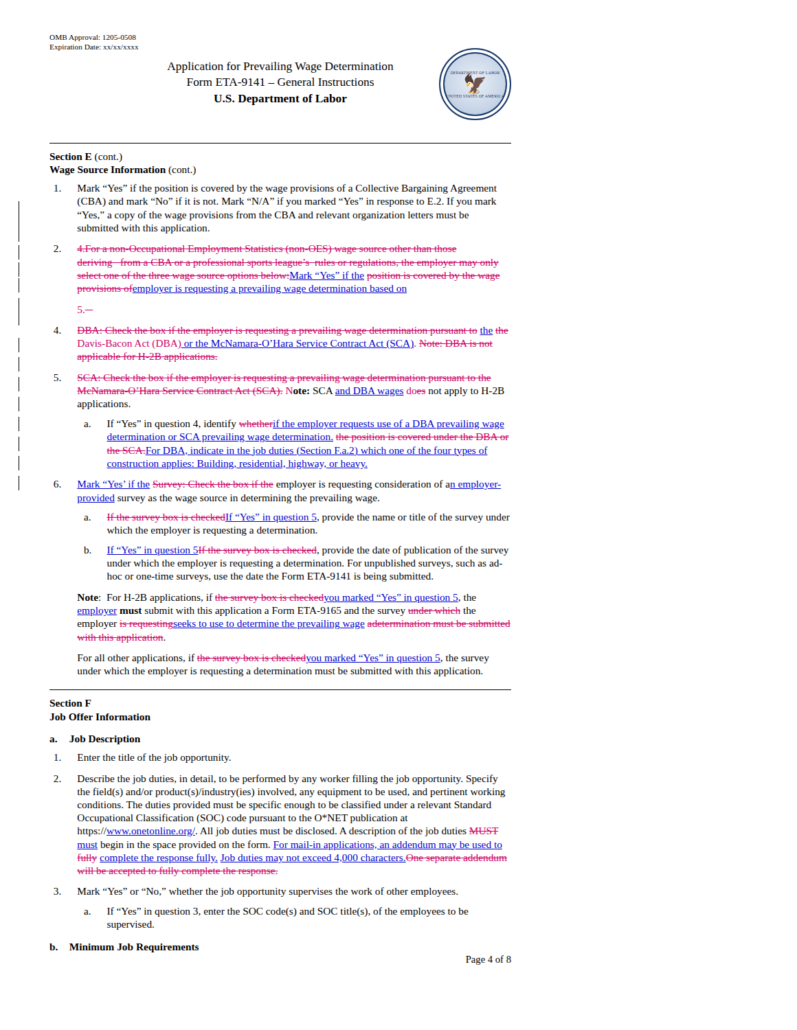OMB Approval: 1205-0508
Expiration Date: xx/xx/xxxx
Application for Prevailing Wage Determination
Form ETA-9141 – General Instructions
U.S. Department of Labor
DEPARTMENT OF LABOR
🦅
UNITED STATES OF AMERICA
Section E (cont.)
Wage Source Information (cont.)
Mark “Yes” if the position is covered by the wage provisions of a Collective Bargaining Agreement (CBA) and mark “No” if it is not. Mark “N/A” if you marked “Yes” in response to E.2. If you mark “Yes,” a copy of the wage provisions from the CBA and relevant organization letters must be submitted with this application.
4.For a non-Occupational Employment Statistics (non-OES) wage source other than those deriving from a CBA or a professional sports league’s rules or regulations, the employer may only select one of the three wage source options below: Mark “Yes” if the position is covered by the wage provisions of employer is requesting a prevailing wage determination based on
5.
DBA: Check the box if the employer is requesting a prevailing wage determination pursuant to the the Davis-Bacon Act (DBA) or the McNamara-O’Hara Service Contract Act (SCA). Note: DBA is not applicable for H-2B applications.
SCA: Check the box if the employer is requesting a prevailing wage determination pursuant to the McNamara-O’Hara Service Contract Act (SCA). Note: SCA and DBA wages do es not apply to H-2B applications.
If “Yes” in question 4, identify whether if the employer requests use of a DBA prevailing wage determination or SCA prevailing wage determination. the position is covered under the DBA or the SCA. For DBA, indicate in the job duties (Section F.a.2) which one of the four types of construction applies: Building, residential, highway, or heavy.
Mark “Yes’ if the Survey: Check the box if the employer is requesting consideration of an employer-provided survey as the wage source in determining the prevailing wage.
If the survey box is checked If “Yes” in question 5, provide the name or title of the survey under which the employer is requesting a determination.
If “Yes” in question 5 If the survey box is checked, provide the date of publication of the survey under which the employer is requesting a determination. For unpublished surveys, such as ad-hoc or one-time surveys, use the date the Form ETA-9141 is being submitted.
Note: For H-2B applications, if the survey box is checked you marked “Yes” in question 5, the employer must submit with this application a Form ETA-9165 and the survey under which the employer is requesting seeks to use to determine the prevailing wage adetermination must be submitted with this application.
For all other applications, if the survey box is checked you marked “Yes” in question 5, the survey under which the employer is requesting a determination must be submitted with this application.
Section F
Job Offer Information
a. Job Description
Enter the title of the job opportunity.
Describe the job duties, in detail, to be performed by any worker filling the job opportunity. Specify the field(s) and/or product(s)/industry(ies) involved, any equipment to be used, and pertinent working conditions. The duties provided must be specific enough to be classified under a relevant Standard Occupational Classification (SOC) code pursuant to the O*NET publication at https://www.onetonline.org/. All job duties must be disclosed. A description of the job duties MUST must begin in the space provided on the form. For mail-in applications, an addendum may be used to fully complete the response fully. Job duties may not exceed 4,000 characters. One separate addendum will be accepted to fully complete the response.
Mark “Yes” or “No,” whether the job opportunity supervises the work of other employees.
If “Yes” in question 3, enter the SOC code(s) and SOC title(s), of the employees to be supervised.
b. Minimum Job Requirements
Page 4 of 8